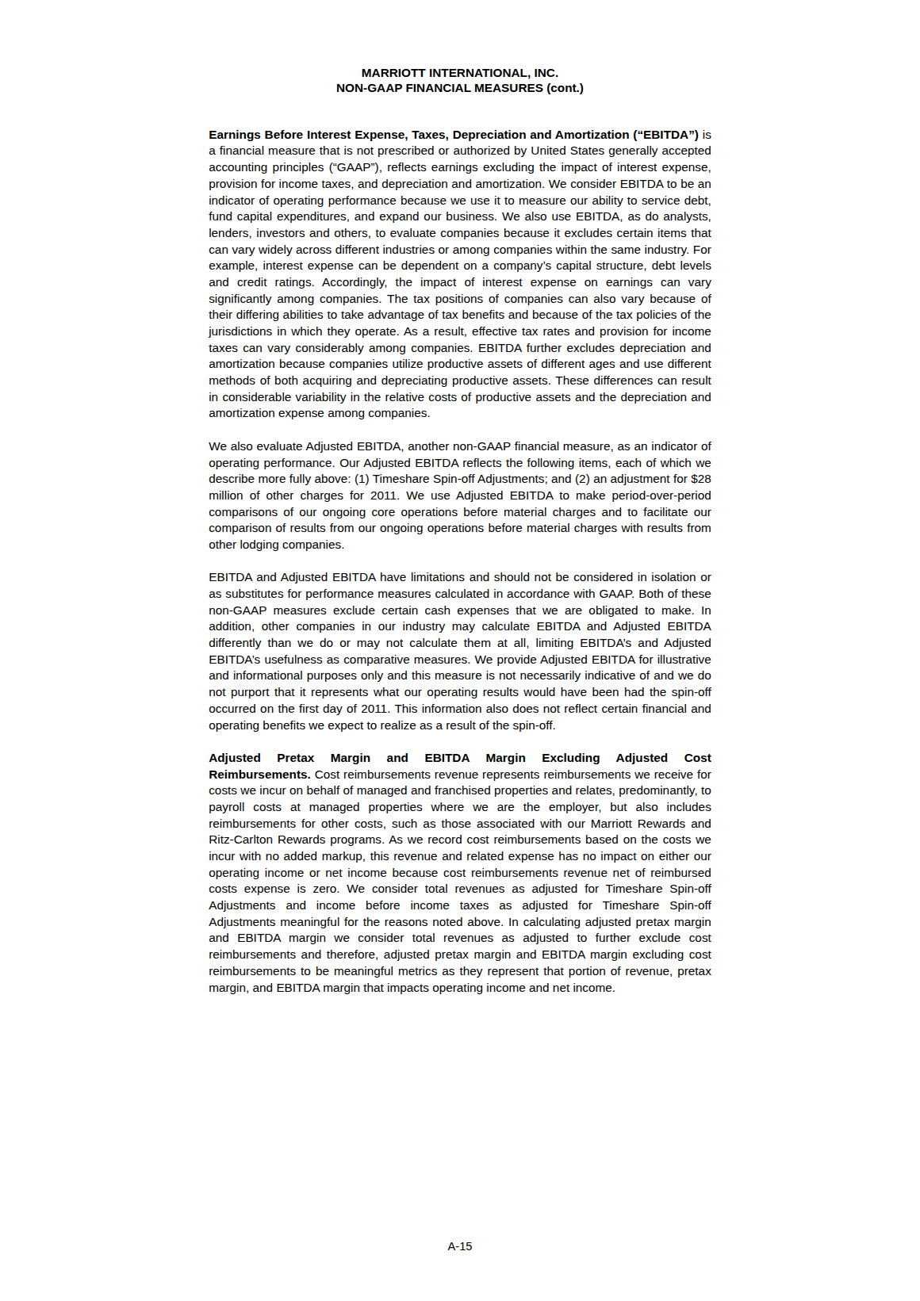MARRIOTT INTERNATIONAL, INC.
NON-GAAP FINANCIAL MEASURES (cont.)
Earnings Before Interest Expense, Taxes, Depreciation and Amortization (“EBITDA”) is a financial measure that is not prescribed or authorized by United States generally accepted accounting principles (“GAAP”), reflects earnings excluding the impact of interest expense, provision for income taxes, and depreciation and amortization. We consider EBITDA to be an indicator of operating performance because we use it to measure our ability to service debt, fund capital expenditures, and expand our business. We also use EBITDA, as do analysts, lenders, investors and others, to evaluate companies because it excludes certain items that can vary widely across different industries or among companies within the same industry. For example, interest expense can be dependent on a company’s capital structure, debt levels and credit ratings. Accordingly, the impact of interest expense on earnings can vary significantly among companies. The tax positions of companies can also vary because of their differing abilities to take advantage of tax benefits and because of the tax policies of the jurisdictions in which they operate. As a result, effective tax rates and provision for income taxes can vary considerably among companies. EBITDA further excludes depreciation and amortization because companies utilize productive assets of different ages and use different methods of both acquiring and depreciating productive assets. These differences can result in considerable variability in the relative costs of productive assets and the depreciation and amortization expense among companies.
We also evaluate Adjusted EBITDA, another non-GAAP financial measure, as an indicator of operating performance. Our Adjusted EBITDA reflects the following items, each of which we describe more fully above: (1) Timeshare Spin-off Adjustments; and (2) an adjustment for $28 million of other charges for 2011. We use Adjusted EBITDA to make period-over-period comparisons of our ongoing core operations before material charges and to facilitate our comparison of results from our ongoing operations before material charges with results from other lodging companies.
EBITDA and Adjusted EBITDA have limitations and should not be considered in isolation or as substitutes for performance measures calculated in accordance with GAAP. Both of these non-GAAP measures exclude certain cash expenses that we are obligated to make. In addition, other companies in our industry may calculate EBITDA and Adjusted EBITDA differently than we do or may not calculate them at all, limiting EBITDA’s and Adjusted EBITDA’s usefulness as comparative measures. We provide Adjusted EBITDA for illustrative and informational purposes only and this measure is not necessarily indicative of and we do not purport that it represents what our operating results would have been had the spin-off occurred on the first day of 2011. This information also does not reflect certain financial and operating benefits we expect to realize as a result of the spin-off.
Adjusted Pretax Margin and EBITDA Margin Excluding Adjusted Cost Reimbursements. Cost reimbursements revenue represents reimbursements we receive for costs we incur on behalf of managed and franchised properties and relates, predominantly, to payroll costs at managed properties where we are the employer, but also includes reimbursements for other costs, such as those associated with our Marriott Rewards and Ritz-Carlton Rewards programs. As we record cost reimbursements based on the costs we incur with no added markup, this revenue and related expense has no impact on either our operating income or net income because cost reimbursements revenue net of reimbursed costs expense is zero. We consider total revenues as adjusted for Timeshare Spin-off Adjustments and income before income taxes as adjusted for Timeshare Spin-off Adjustments meaningful for the reasons noted above. In calculating adjusted pretax margin and EBITDA margin we consider total revenues as adjusted to further exclude cost reimbursements and therefore, adjusted pretax margin and EBITDA margin excluding cost reimbursements to be meaningful metrics as they represent that portion of revenue, pretax margin, and EBITDA margin that impacts operating income and net income.
A-15